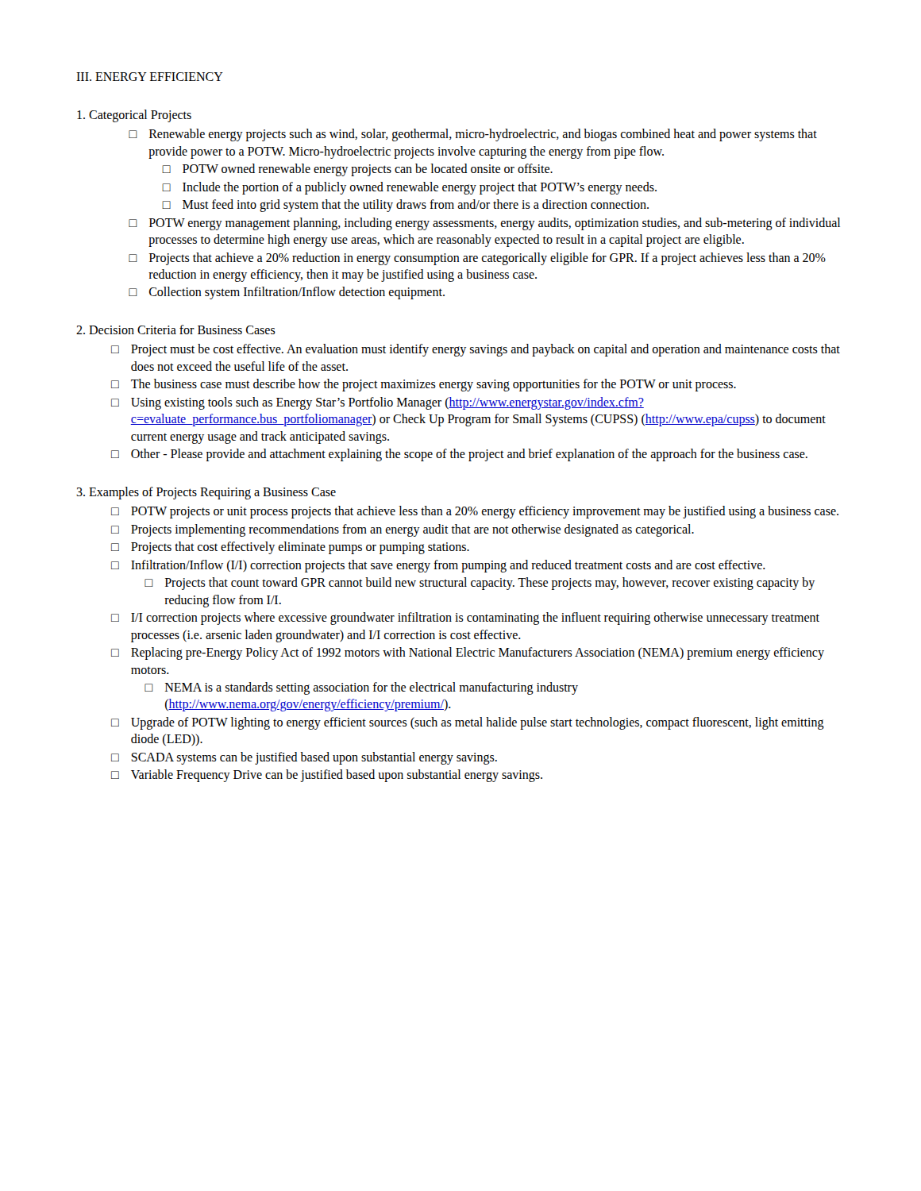III. ENERGY EFFICIENCY
1. Categorical Projects
Renewable energy projects such as wind, solar, geothermal, micro-hydroelectric, and biogas combined heat and power systems that provide power to a POTW. Micro-hydroelectric projects involve capturing the energy from pipe flow.
POTW owned renewable energy projects can be located onsite or offsite.
Include the portion of a publicly owned renewable energy project that POTW’s energy needs.
Must feed into grid system that the utility draws from and/or there is a direction connection.
POTW energy management planning, including energy assessments, energy audits, optimization studies, and sub-metering of individual processes to determine high energy use areas, which are reasonably expected to result in a capital project are eligible.
Projects that achieve a 20% reduction in energy consumption are categorically eligible for GPR. If a project achieves less than a 20% reduction in energy efficiency, then it may be justified using a business case.
Collection system Infiltration/Inflow detection equipment.
2. Decision Criteria for Business Cases
Project must be cost effective. An evaluation must identify energy savings and payback on capital and operation and maintenance costs that does not exceed the useful life of the asset.
The business case must describe how the project maximizes energy saving opportunities for the POTW or unit process.
Using existing tools such as Energy Star’s Portfolio Manager (http://www.energystar.gov/index.cfm?c=evaluate_performance.bus_portfoliomanager) or Check Up Program for Small Systems (CUPSS) (http://www.epa/cupss) to document current energy usage and track anticipated savings.
Other - Please provide and attachment explaining the scope of the project and brief explanation of the approach for the business case.
3. Examples of Projects Requiring a Business Case
POTW projects or unit process projects that achieve less than a 20% energy efficiency improvement may be justified using a business case.
Projects implementing recommendations from an energy audit that are not otherwise designated as categorical.
Projects that cost effectively eliminate pumps or pumping stations.
Infiltration/Inflow (I/I) correction projects that save energy from pumping and reduced treatment costs and are cost effective.
Projects that count toward GPR cannot build new structural capacity. These projects may, however, recover existing capacity by reducing flow from I/I.
I/I correction projects where excessive groundwater infiltration is contaminating the influent requiring otherwise unnecessary treatment processes (i.e. arsenic laden groundwater) and I/I correction is cost effective.
Replacing pre-Energy Policy Act of 1992 motors with National Electric Manufacturers Association (NEMA) premium energy efficiency motors.
NEMA is a standards setting association for the electrical manufacturing industry (http://www.nema.org/gov/energy/efficiency/premium/).
Upgrade of POTW lighting to energy efficient sources (such as metal halide pulse start technologies, compact fluorescent, light emitting diode (LED)).
SCADA systems can be justified based upon substantial energy savings.
Variable Frequency Drive can be justified based upon substantial energy savings.